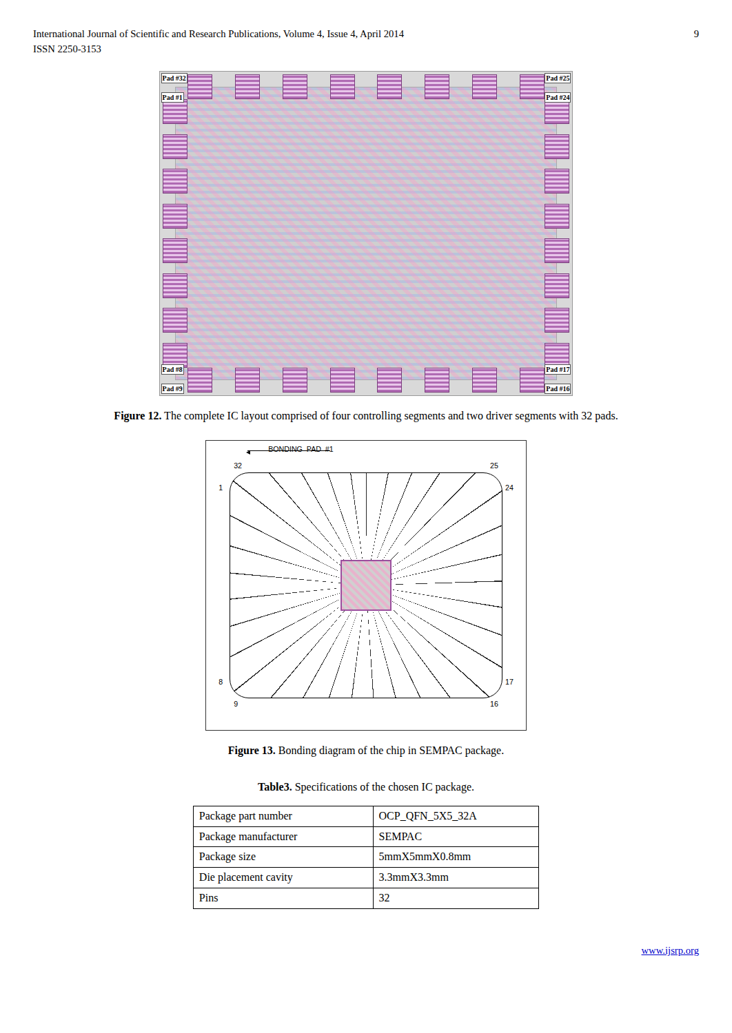International Journal of Scientific and Research Publications, Volume 4, Issue 4, April 2014
9
ISSN 2250-3153
Pad #32 Pad #25 Pad #1 Pad #24 Pad #8 Pad #17 Pad #9 Pad #16
Figure 12. The complete IC layout comprised of four controlling segments and two driver segments with 32 pads.
BONDING PAD #1 32 25 1 24 8 17 9 16
Figure 13. Bonding diagram of the chip in SEMPAC package.
Table3. Specifications of the chosen IC package.
| Package part number | OCP_QFN_5X5_32A |
| Package manufacturer | SEMPAC |
| Package size | 5mmX5mmX0.8mm |
| Die placement cavity | 3.3mmX3.3mm |
| Pins | 32 |
www.ijsrp.org